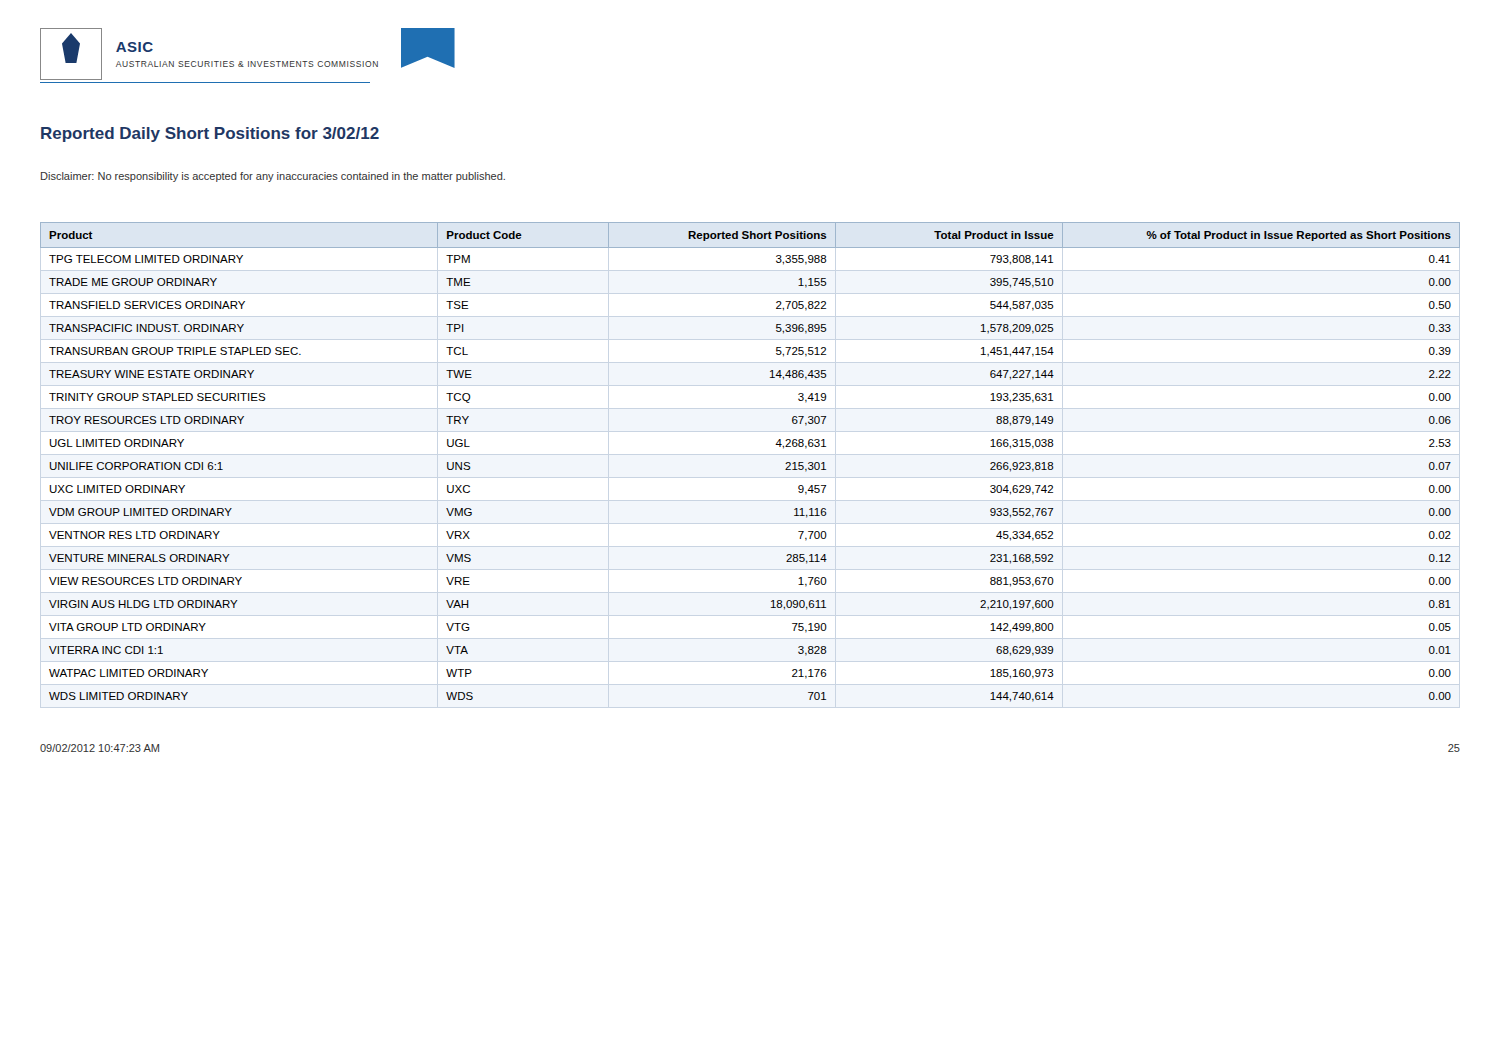ASIC
Australian Securities & Investments Commission
Reported Daily Short Positions for 3/02/12
Disclaimer: No responsibility is accepted for any inaccuracies contained in the matter published.
| Product | Product Code | Reported Short Positions | Total Product in Issue | % of Total Product in Issue Reported as Short Positions |
| --- | --- | --- | --- | --- |
| TPG TELECOM LIMITED ORDINARY | TPM | 3,355,988 | 793,808,141 | 0.41 |
| TRADE ME GROUP ORDINARY | TME | 1,155 | 395,745,510 | 0.00 |
| TRANSFIELD SERVICES ORDINARY | TSE | 2,705,822 | 544,587,035 | 0.50 |
| TRANSPACIFIC INDUST. ORDINARY | TPI | 5,396,895 | 1,578,209,025 | 0.33 |
| TRANSURBAN GROUP TRIPLE STAPLED SEC. | TCL | 5,725,512 | 1,451,447,154 | 0.39 |
| TREASURY WINE ESTATE ORDINARY | TWE | 14,486,435 | 647,227,144 | 2.22 |
| TRINITY GROUP STAPLED SECURITIES | TCQ | 3,419 | 193,235,631 | 0.00 |
| TROY RESOURCES LTD ORDINARY | TRY | 67,307 | 88,879,149 | 0.06 |
| UGL LIMITED ORDINARY | UGL | 4,268,631 | 166,315,038 | 2.53 |
| UNILIFE CORPORATION CDI 6:1 | UNS | 215,301 | 266,923,818 | 0.07 |
| UXC LIMITED ORDINARY | UXC | 9,457 | 304,629,742 | 0.00 |
| VDM GROUP LIMITED ORDINARY | VMG | 11,116 | 933,552,767 | 0.00 |
| VENTNOR RES LTD ORDINARY | VRX | 7,700 | 45,334,652 | 0.02 |
| VENTURE MINERALS ORDINARY | VMS | 285,114 | 231,168,592 | 0.12 |
| VIEW RESOURCES LTD ORDINARY | VRE | 1,760 | 881,953,670 | 0.00 |
| VIRGIN AUS HLDG LTD ORDINARY | VAH | 18,090,611 | 2,210,197,600 | 0.81 |
| VITA GROUP LTD ORDINARY | VTG | 75,190 | 142,499,800 | 0.05 |
| VITERRA INC CDI 1:1 | VTA | 3,828 | 68,629,939 | 0.01 |
| WATPAC LIMITED ORDINARY | WTP | 21,176 | 185,160,973 | 0.00 |
| WDS LIMITED ORDINARY | WDS | 701 | 144,740,614 | 0.00 |
09/02/2012 10:47:23 AM 25